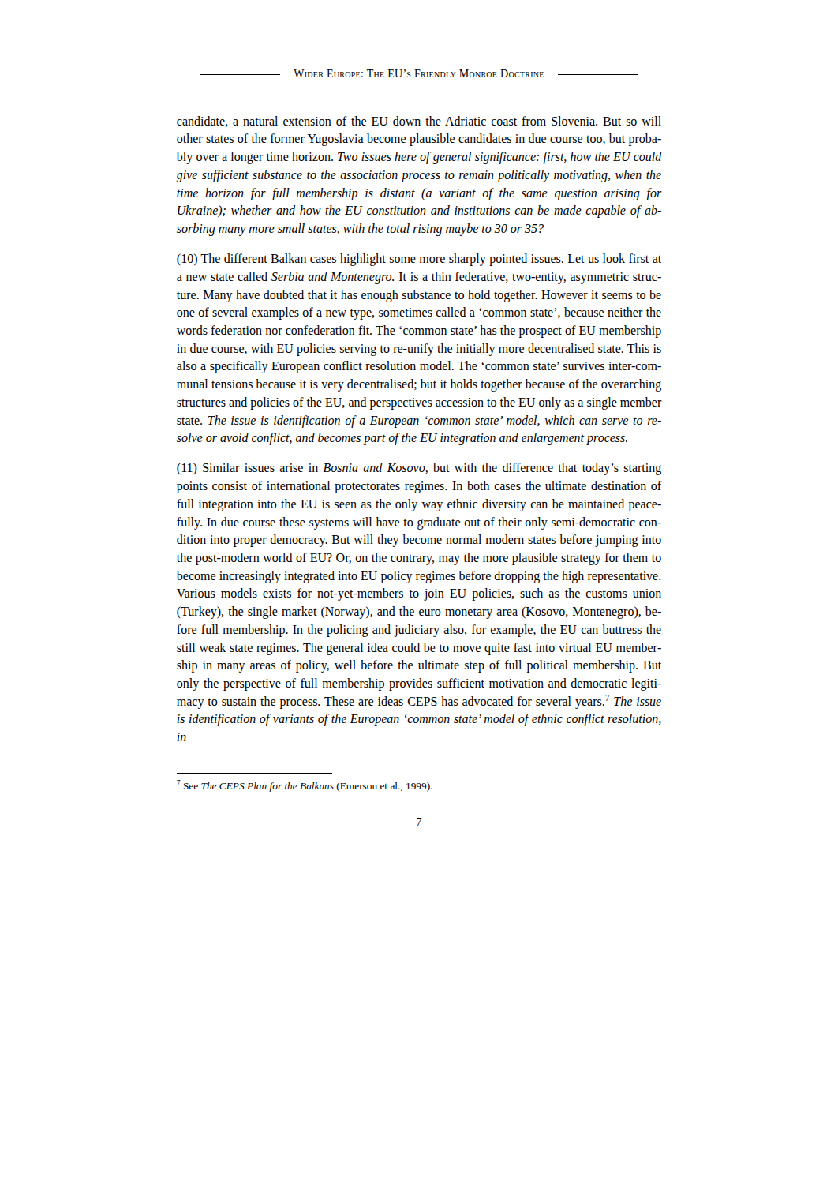Wider Europe: The EU’s Friendly Monroe Doctrine
candidate, a natural extension of the EU down the Adriatic coast from Slovenia. But so will other states of the former Yugoslavia become plausible candidates in due course too, but probably over a longer time horizon. Two issues here of general significance: first, how the EU could give sufficient substance to the association process to remain politically motivating, when the time horizon for full membership is distant (a variant of the same question arising for Ukraine); whether and how the EU constitution and institutions can be made capable of absorbing many more small states, with the total rising maybe to 30 or 35?
(10) The different Balkan cases highlight some more sharply pointed issues. Let us look first at a new state called Serbia and Montenegro. It is a thin federative, two-entity, asymmetric structure. Many have doubted that it has enough substance to hold together. However it seems to be one of several examples of a new type, sometimes called a ‘common state’, because neither the words federation nor confederation fit. The ‘common state’ has the prospect of EU membership in due course, with EU policies serving to re-unify the initially more decentralised state. This is also a specifically European conflict resolution model. The ‘common state’ survives inter-communal tensions because it is very decentralised; but it holds together because of the overarching structures and policies of the EU, and perspectives accession to the EU only as a single member state. The issue is identification of a European ‘common state’ model, which can serve to resolve or avoid conflict, and becomes part of the EU integration and enlargement process.
(11) Similar issues arise in Bosnia and Kosovo, but with the difference that today’s starting points consist of international protectorates regimes. In both cases the ultimate destination of full integration into the EU is seen as the only way ethnic diversity can be maintained peacefully. In due course these systems will have to graduate out of their only semi-democratic condition into proper democracy. But will they become normal modern states before jumping into the post-modern world of EU? Or, on the contrary, may the more plausible strategy for them to become increasingly integrated into EU policy regimes before dropping the high representative. Various models exists for not-yet-members to join EU policies, such as the customs union (Turkey), the single market (Norway), and the euro monetary area (Kosovo, Montenegro), before full membership. In the policing and judiciary also, for example, the EU can buttress the still weak state regimes. The general idea could be to move quite fast into virtual EU membership in many areas of policy, well before the ultimate step of full political membership. But only the perspective of full membership provides sufficient motivation and democratic legitimacy to sustain the process. These are ideas CEPS has advocated for several years.7 The issue is identification of variants of the European ‘common state’ model of ethnic conflict resolution, in
7 See The CEPS Plan for the Balkans (Emerson et al., 1999).
7